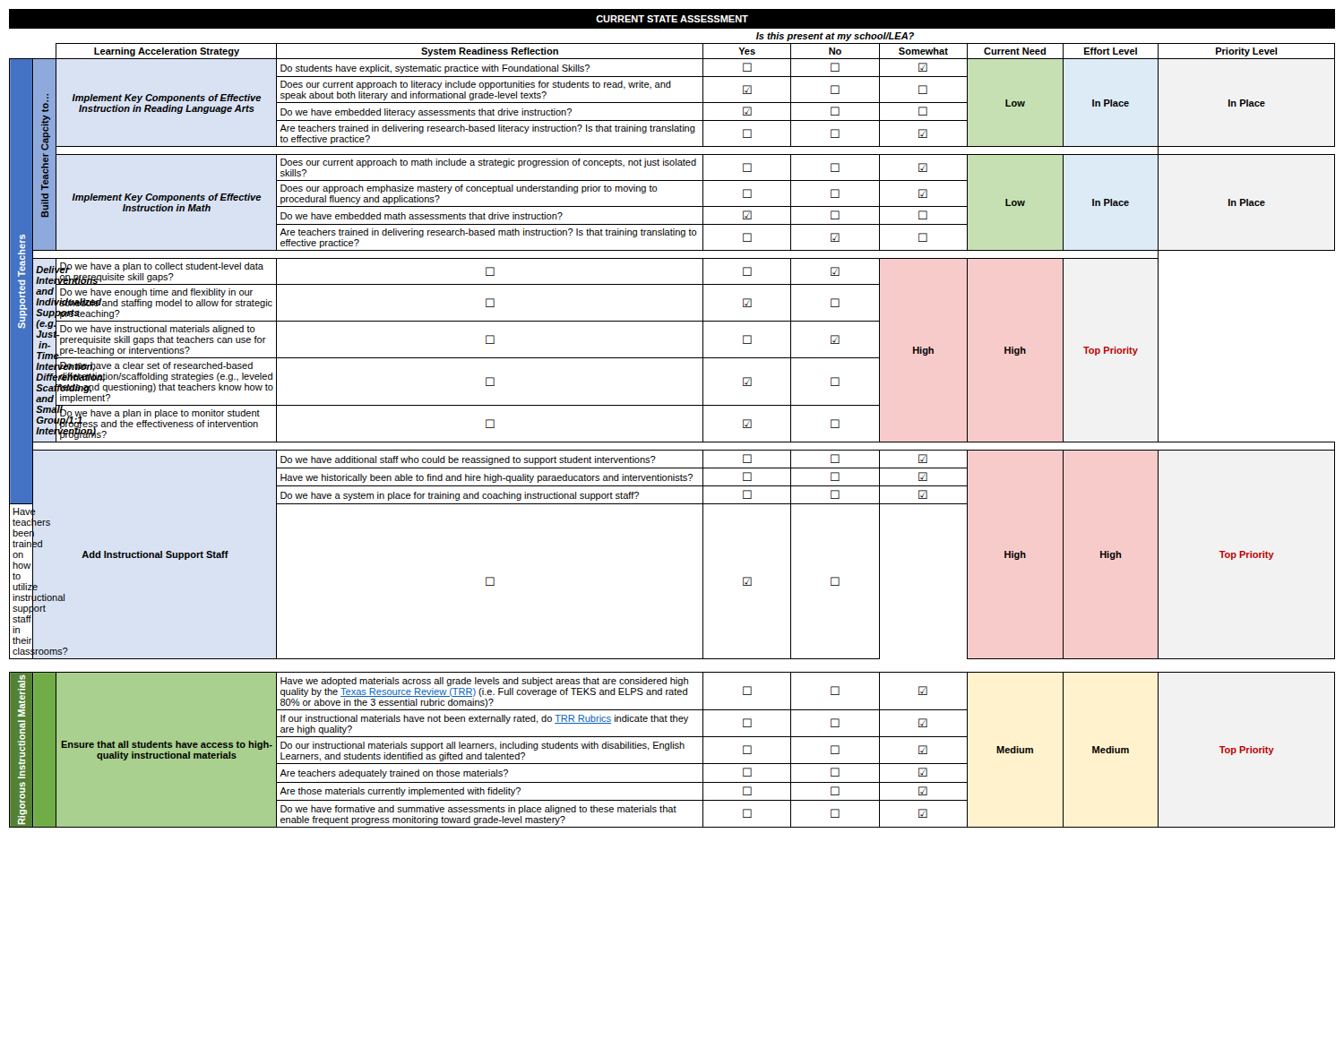| CURRENT STATE ASSESSMENT |
| | Is this present at my school/LEA? | | | |
| | Learning Acceleration Strategy | System Readiness Reflection | Yes | No | Somewhat | Current Need | Effort Level | Priority Level |
| Supported Teachers | Build Teacher Capcity to… | Implement Key Components of Effective Instruction in Reading Language Arts | Do students have explicit, systematic practice with Foundational Skills? | ☐ | ☐ | ☑ | Low | In Place | In Place |
| Does our current approach to literacy include opportunities for students to read, write, and speak about both literary and informational grade-level texts? | ☑ | ☐ | ☐ |
| Do we have embedded literacy assessments that drive instruction? | ☑ | ☐ | ☐ |
| Are teachers trained in delivering research-based literacy instruction? Is that training translating to effective practice? | ☐ | ☐ | ☑ |
| Implement Key Components of Effective Instruction in Math | Does our current approach to math include a strategic progression of concepts, not just isolated skills? | ☐ | ☐ | ☑ | Low | In Place | In Place |
| Does our approach emphasize mastery of conceptual understanding prior to moving to procedural fluency and applications? | ☐ | ☐ | ☑ |
| Do we have embedded math assessments that drive instruction? | ☑ | ☐ | ☐ |
| Are teachers trained in delivering research-based math instruction? Is that training translating to effective practice? | ☐ | ☑ | ☐ |
| Deliver Interventions and Individualized Supports (e.g. Just-in-Time Intervention, Differentiation, Scaffolding, and Small Group/1:1 Intervention) | Do we have a plan to collect student-level data on prerequisite skill gaps? | ☐ | ☐ | ☑ | High | High | Top Priority |
| Do we have enough time and flexiblity in our schedule and staffing model to allow for strategic pre-teaching? | ☐ | ☑ | ☐ |
| Do we have instructional materials aligned to prerequisite skill gaps that teachers can use for pre-teaching or interventions? | ☐ | ☐ | ☑ |
| Do we have a clear set of researched-based differentiation/scaffolding strategies (e.g., leveled texts and questioning) that teachers know how to implement? | ☐ | ☑ | ☐ |
| Do we have a plan in place to monitor student progress and the effectiveness of intervention programs? | ☐ | ☑ | ☐ |
| Add Instructional Support Staff | Do we have additional staff who could be reassigned to support student interventions? | ☐ | ☐ | ☑ | High | High | Top Priority |
| Have we historically been able to find and hire high-quality paraeducators and interventionists? | ☐ | ☐ | ☑ |
| Do we have a system in place for training and coaching instructional support staff? | ☐ | ☐ | ☑ |
| Have teachers been trained on how to utilize instructional support staff in their classrooms? | ☐ | ☑ | ☐ |
| Rigorous Instructional Materials | | Ensure that all students have access to high-quality instructional materials | Have we adopted materials across all grade levels and subject areas that are considered high quality by the Texas Resource Review (TRR) (i.e. Full coverage of TEKS and ELPS and rated 80% or above in the 3 essential rubric domains)? | ☐ | ☐ | ☑ | Medium | Medium | Top Priority |
| If our instructional materials have not been externally rated, do TRR Rubrics indicate that they are high quality? | ☐ | ☐ | ☑ |
| Do our instructional materials support all learners, including students with disabilities, English Learners, and students identified as gifted and talented? | ☐ | ☐ | ☑ |
| Are teachers adequately trained on those materials? | ☐ | ☐ | ☑ |
| Are those materials currently implemented with fidelity? | ☐ | ☐ | ☑ |
| Do we have formative and summative assessments in place aligned to these materials that enable frequent progress monitoring toward grade-level mastery? | ☐ | ☐ | ☑ |